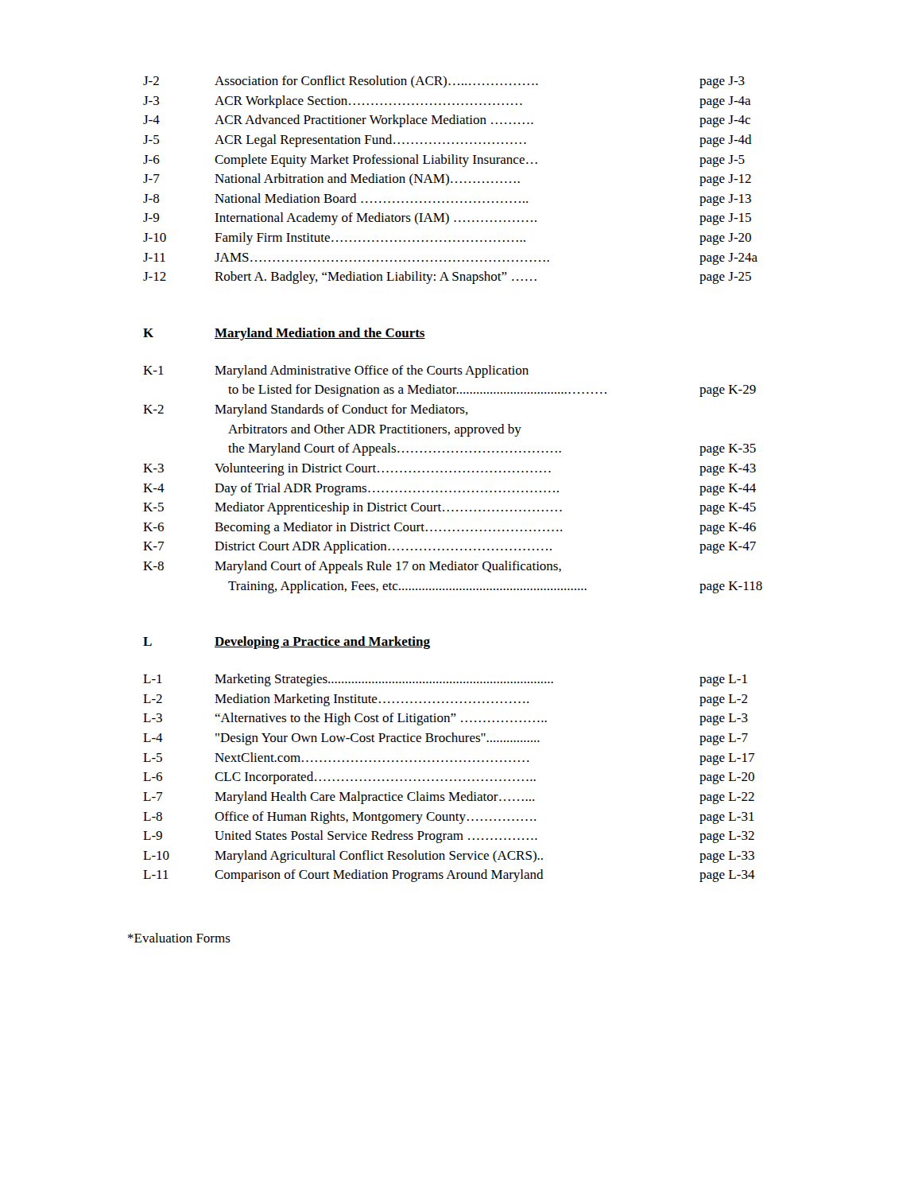| J-2 | Association for Conflict Resolution (ACR)…..……………. | page J-3 |
| J-3 | ACR Workplace Section………………………………… | page J-4a |
| J-4 | ACR Advanced Practitioner Workplace Mediation ………. | page J-4c |
| J-5 | ACR Legal Representation Fund………………………… | page J-4d |
| J-6 | Complete Equity Market Professional Liability Insurance… | page J-5 |
| J-7 | National Arbitration and Mediation (NAM)……………. | page J-12 |
| J-8 | National Mediation Board ……………………………….. | page J-13 |
| J-9 | International Academy of Mediators (IAM) ………………. | page J-15 |
| J-10 | Family Firm Institute…………………………………….. | page J-20 |
| J-11 | JAMS…………………………………………………………. | page J-24a |
| J-12 | Robert A. Badgley, “Mediation Liability: A Snapshot” …… | page J-25 |
| K | Maryland Mediation and the Courts |
| K-1 | Maryland Administrative Office of the Courts Application | |
| | to be Listed for Designation as a Mediator.................................……… | page K-29 |
| K-2 | Maryland Standards of Conduct for Mediators, | |
| | Arbitrators and Other ADR Practitioners, approved by | |
| | the Maryland Court of Appeals………………………………. | page K-35 |
| K-3 | Volunteering in District Court………………………………… | page K-43 |
| K-4 | Day of Trial ADR Programs……………………………………. | page K-44 |
| K-5 | Mediator Apprenticeship in District Court……………………… | page K-45 |
| K-6 | Becoming a Mediator in District Court…………………………. | page K-46 |
| K-7 | District Court ADR Application………………………………. | page K-47 |
| K-8 | Maryland Court of Appeals Rule 17 on Mediator Qualifications, | |
| | Training, Application, Fees, etc........................................................ | page K-118 |
| L | Developing a Practice and Marketing |
| L-1 | Marketing Strategies................................................................... | page L-1 |
| L-2 | Mediation Marketing Institute……………………………. | page L-2 |
| L-3 | “Alternatives to the High Cost of Litigation” ……………….. | page L-3 |
| L-4 | "Design Your Own Low-Cost Practice Brochures"................ | page L-7 |
| L-5 | NextClient.com…………………………………………… | page L-17 |
| L-6 | CLC Incorporated………………………………………….. | page L-20 |
| L-7 | Maryland Health Care Malpractice Claims Mediator……... | page L-22 |
| L-8 | Office of Human Rights, Montgomery County……………. | page L-31 |
| L-9 | United States Postal Service Redress Program ……………. | page L-32 |
| L-10 | Maryland Agricultural Conflict Resolution Service (ACRS).. | page L-33 |
| L-11 | Comparison of Court Mediation Programs Around Maryland | page L-34 |
*Evaluation Forms